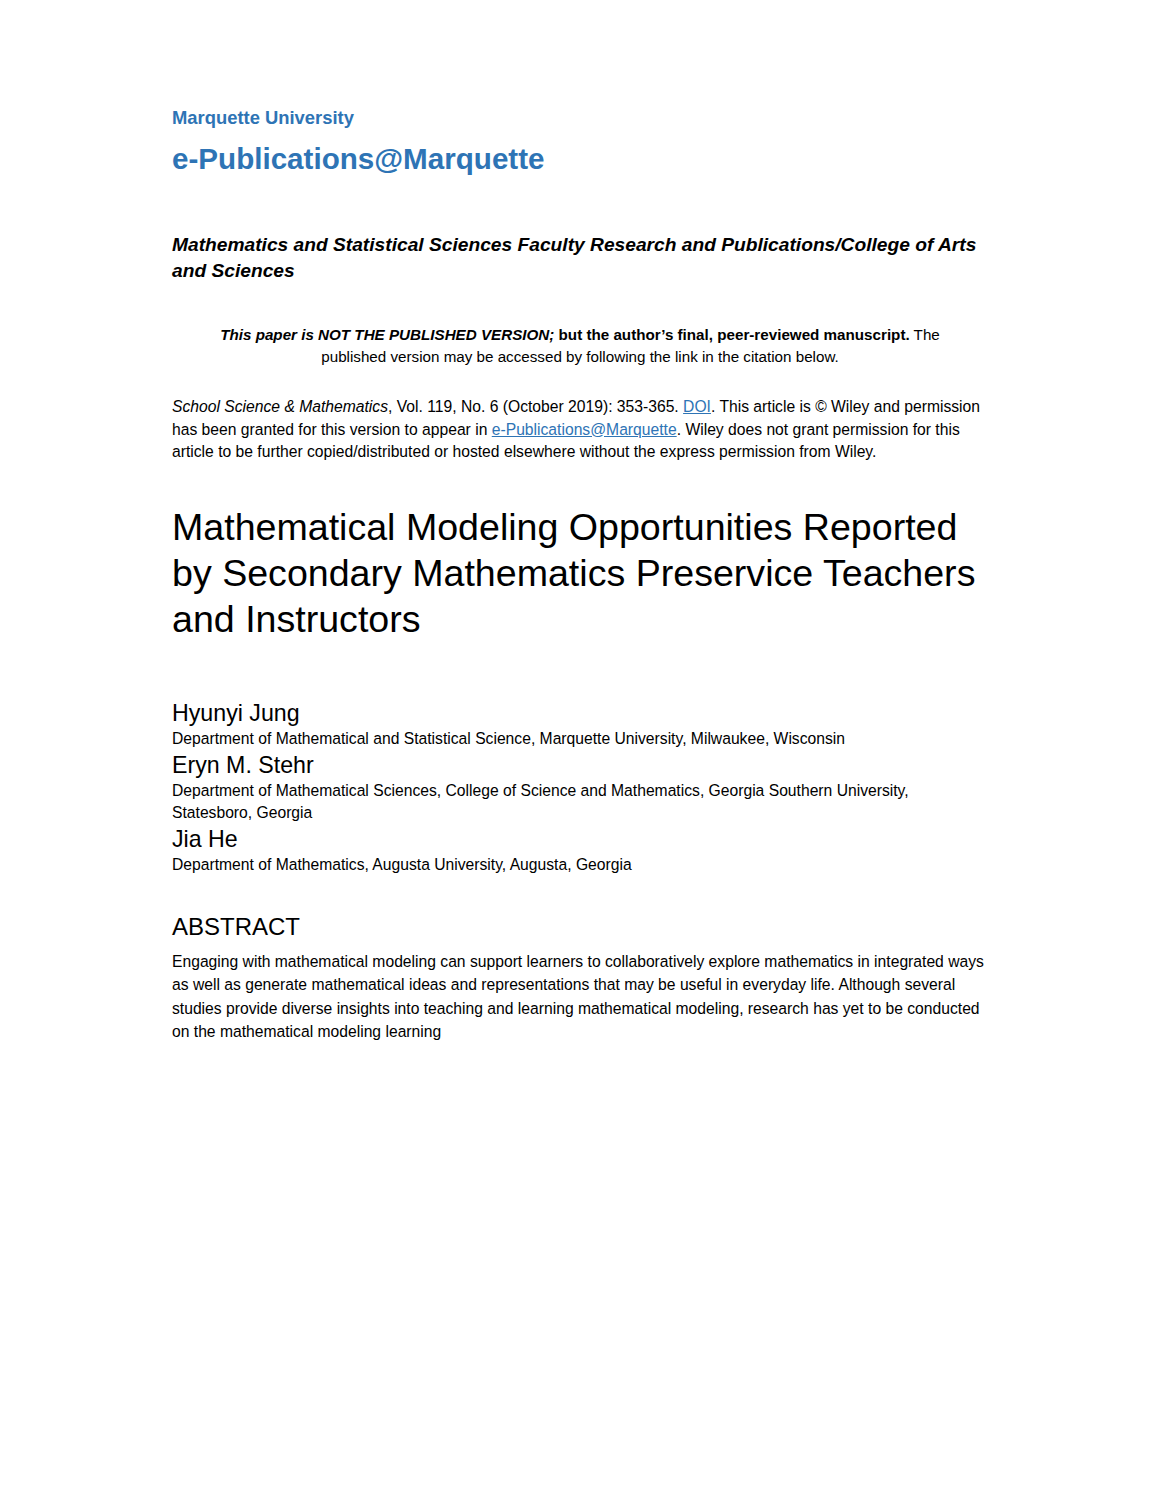Marquette University
e-Publications@Marquette
Mathematics and Statistical Sciences Faculty Research and Publications/College of Arts and Sciences
This paper is NOT THE PUBLISHED VERSION; but the author’s final, peer-reviewed manuscript. The published version may be accessed by following the link in the citation below.
School Science & Mathematics, Vol. 119, No. 6 (October 2019): 353-365. DOI. This article is © Wiley and permission has been granted for this version to appear in e-Publications@Marquette. Wiley does not grant permission for this article to be further copied/distributed or hosted elsewhere without the express permission from Wiley.
Mathematical Modeling Opportunities Reported by Secondary Mathematics Preservice Teachers and Instructors
Hyunyi Jung
Department of Mathematical and Statistical Science, Marquette University, Milwaukee, Wisconsin
Eryn M. Stehr
Department of Mathematical Sciences, College of Science and Mathematics, Georgia Southern University, Statesboro, Georgia
Jia He
Department of Mathematics, Augusta University, Augusta, Georgia
ABSTRACT
Engaging with mathematical modeling can support learners to collaboratively explore mathematics in integrated ways as well as generate mathematical ideas and representations that may be useful in everyday life. Although several studies provide diverse insights into teaching and learning mathematical modeling, research has yet to be conducted on the mathematical modeling learning